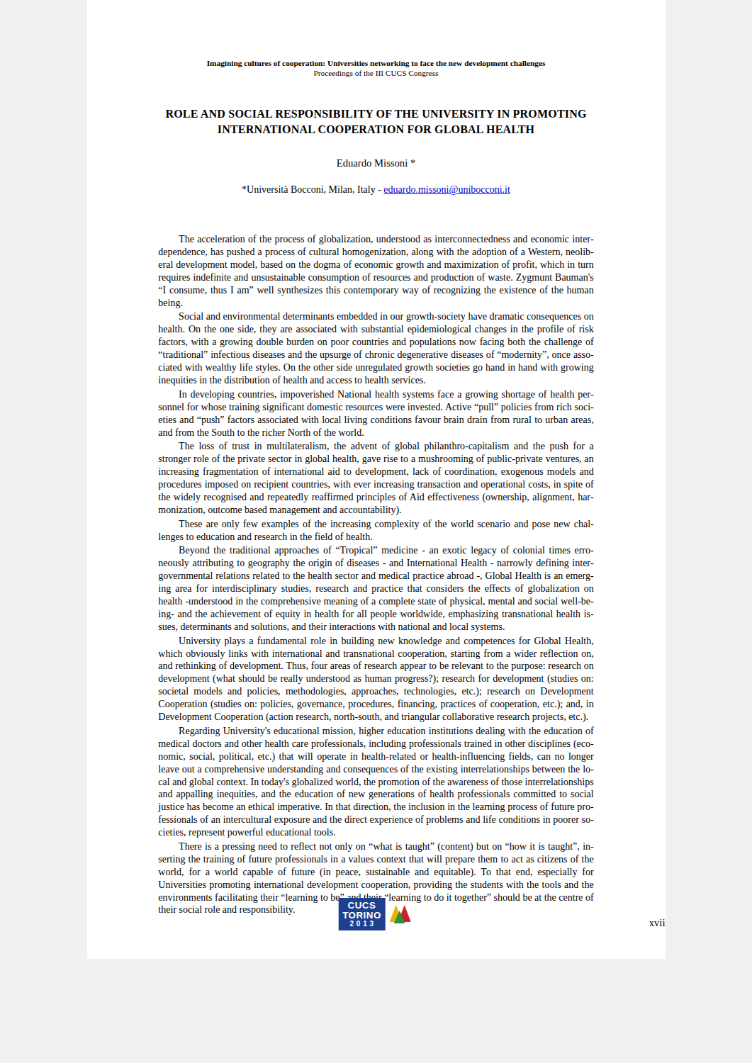Imagining cultures of cooperation: Universities networking to face the new development challenges
Proceedings of the III CUCS Congress
Role and social responsibility of the university in promoting international cooperation for global health
Eduardo Missoni *
*Università Bocconi, Milan, Italy - eduardo.missoni@unibocconi.it
The acceleration of the process of globalization, understood as interconnectedness and economic interdependence, has pushed a process of cultural homogenization, along with the adoption of a Western, neoliberal development model, based on the dogma of economic growth and maximization of profit, which in turn requires indefinite and unsustainable consumption of resources and production of waste. Zygmunt Bauman's “I consume, thus I am” well synthesizes this contemporary way of recognizing the existence of the human being.
Social and environmental determinants embedded in our growth-society have dramatic consequences on health. On the one side, they are associated with substantial epidemiological changes in the profile of risk factors, with a growing double burden on poor countries and populations now facing both the challenge of “traditional” infectious diseases and the upsurge of chronic degenerative diseases of “modernity”, once associated with wealthy life styles. On the other side unregulated growth societies go hand in hand with growing inequities in the distribution of health and access to health services.
In developing countries, impoverished National health systems face a growing shortage of health personnel for whose training significant domestic resources were invested. Active “pull” policies from rich societies and “push” factors associated with local living conditions favour brain drain from rural to urban areas, and from the South to the richer North of the world.
The loss of trust in multilateralism, the advent of global philanthro-capitalism and the push for a stronger role of the private sector in global health, gave rise to a mushrooming of public-private ventures, an increasing fragmentation of international aid to development, lack of coordination, exogenous models and procedures imposed on recipient countries, with ever increasing transaction and operational costs, in spite of the widely recognised and repeatedly reaffirmed principles of Aid effectiveness (ownership, alignment, harmonization, outcome based management and accountability).
These are only few examples of the increasing complexity of the world scenario and pose new challenges to education and research in the field of health.
Beyond the traditional approaches of “Tropical” medicine - an exotic legacy of colonial times erroneously attributing to geography the origin of diseases - and International Health - narrowly defining intergovernmental relations related to the health sector and medical practice abroad -, Global Health is an emerging area for interdisciplinary studies, research and practice that considers the effects of globalization on health -understood in the comprehensive meaning of a complete state of physical, mental and social well-being- and the achievement of equity in health for all people worldwide, emphasizing transnational health issues, determinants and solutions, and their interactions with national and local systems.
University plays a fundamental role in building new knowledge and competences for Global Health, which obviously links with international and transnational cooperation, starting from a wider reflection on, and rethinking of development. Thus, four areas of research appear to be relevant to the purpose: research on development (what should be really understood as human progress?); research for development (studies on: societal models and policies, methodologies, approaches, technologies, etc.); research on Development Cooperation (studies on: policies, governance, procedures, financing, practices of cooperation, etc.); and, in Development Cooperation (action research, north-south, and triangular collaborative research projects, etc.).
Regarding University's educational mission, higher education institutions dealing with the education of medical doctors and other health care professionals, including professionals trained in other disciplines (economic, social, political, etc.) that will operate in health-related or health-influencing fields, can no longer leave out a comprehensive understanding and consequences of the existing interrelationships between the local and global context. In today's globalized world, the promotion of the awareness of those interrelationships and appalling inequities, and the education of new generations of health professionals committed to social justice has become an ethical imperative. In that direction, the inclusion in the learning process of future professionals of an intercultural exposure and the direct experience of problems and life conditions in poorer societies, represent powerful educational tools.
There is a pressing need to reflect not only on “what is taught” (content) but on “how it is taught”, inserting the training of future professionals in a values context that will prepare them to act as citizens of the world, for a world capable of future (in peace, sustainable and equitable). To that end, especially for Universities promoting international development cooperation, providing the students with the tools and the environments facilitating their “learning to be” and their “learning to do it together” should be at the centre of their social role and responsibility.
CUCS TORINO 2 0 1 3
xvii